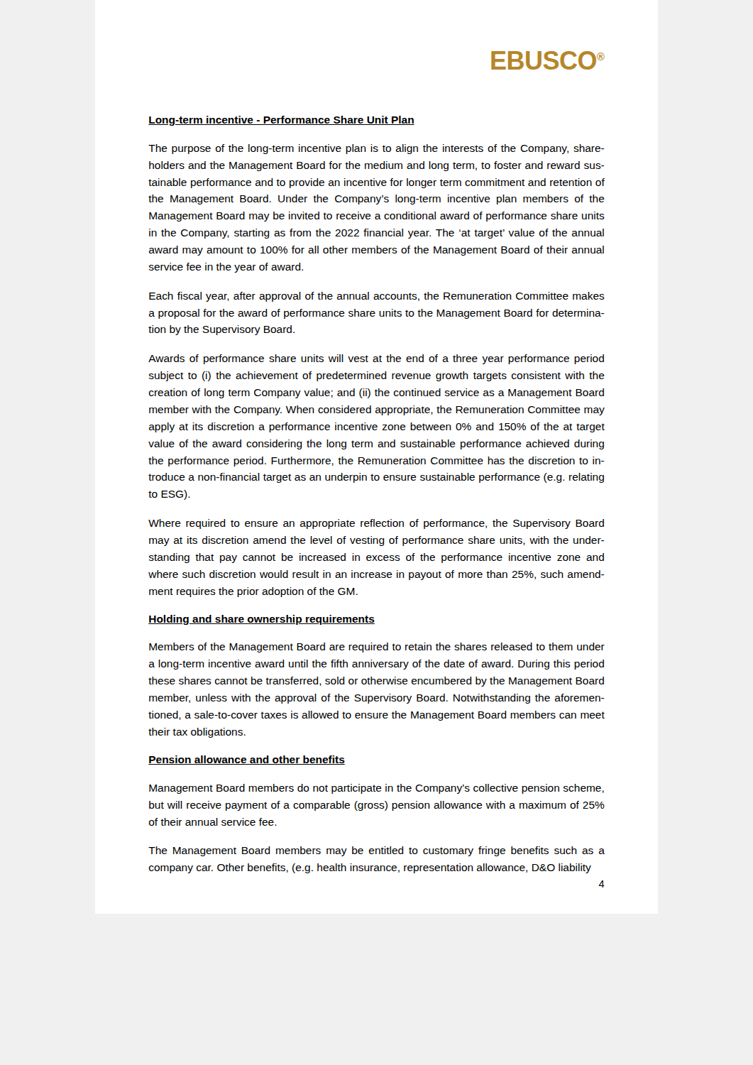EBUSCO®
Long-term incentive - Performance Share Unit Plan
The purpose of the long-term incentive plan is to align the interests of the Company, shareholders and the Management Board for the medium and long term, to foster and reward sustainable performance and to provide an incentive for longer term commitment and retention of the Management Board. Under the Company’s long-term incentive plan members of the Management Board may be invited to receive a conditional award of performance share units in the Company, starting as from the 2022 financial year. The ‘at target’ value of the annual award may amount to 100% for all other members of the Management Board of their annual service fee in the year of award.
Each fiscal year, after approval of the annual accounts, the Remuneration Committee makes a proposal for the award of performance share units to the Management Board for determination by the Supervisory Board.
Awards of performance share units will vest at the end of a three year performance period subject to (i) the achievement of predetermined revenue growth targets consistent with the creation of long term Company value; and (ii) the continued service as a Management Board member with the Company. When considered appropriate, the Remuneration Committee may apply at its discretion a performance incentive zone between 0% and 150% of the at target value of the award considering the long term and sustainable performance achieved during the performance period. Furthermore, the Remuneration Committee has the discretion to introduce a non-financial target as an underpin to ensure sustainable performance (e.g. relating to ESG).
Where required to ensure an appropriate reflection of performance, the Supervisory Board may at its discretion amend the level of vesting of performance share units, with the understanding that pay cannot be increased in excess of the performance incentive zone and where such discretion would result in an increase in payout of more than 25%, such amendment requires the prior adoption of the GM.
Holding and share ownership requirements
Members of the Management Board are required to retain the shares released to them under a long-term incentive award until the fifth anniversary of the date of award. During this period these shares cannot be transferred, sold or otherwise encumbered by the Management Board member, unless with the approval of the Supervisory Board. Notwithstanding the aforementioned, a sale-to-cover taxes is allowed to ensure the Management Board members can meet their tax obligations.
Pension allowance and other benefits
Management Board members do not participate in the Company’s collective pension scheme, but will receive payment of a comparable (gross) pension allowance with a maximum of 25% of their annual service fee.
The Management Board members may be entitled to customary fringe benefits such as a company car. Other benefits, (e.g. health insurance, representation allowance, D&O liability
4